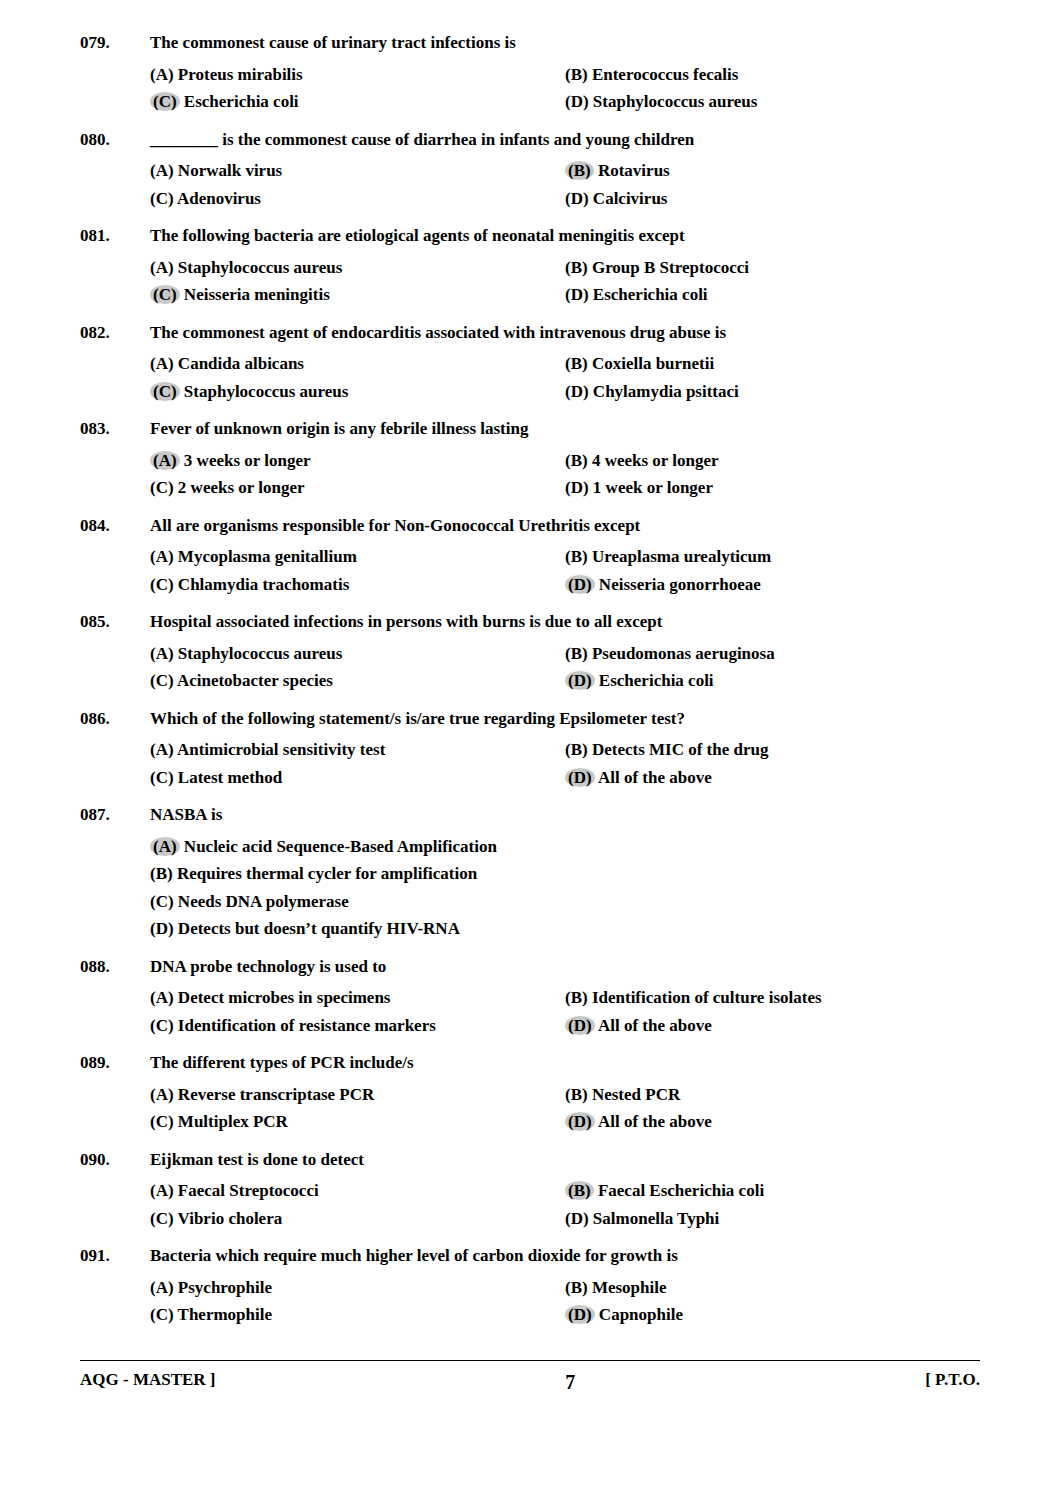079. The commonest cause of urinary tract infections is
(A) Proteus mirabilis
(B) Enterococcus fecalis
(C) Escherichia coli
(D) Staphylococcus aureus
080. ________ is the commonest cause of diarrhea in infants and young children
(A) Norwalk virus
(B) Rotavirus
(C) Adenovirus
(D) Calcivirus
081. The following bacteria are etiological agents of neonatal meningitis except
(A) Staphylococcus aureus
(B) Group B Streptococci
(C) Neisseria meningitis
(D) Escherichia coli
082. The commonest agent of endocarditis associated with intravenous drug abuse is
(A) Candida albicans
(B) Coxiella burnetii
(C) Staphylococcus aureus
(D) Chylamydia psittaci
083. Fever of unknown origin is any febrile illness lasting
(A) 3 weeks or longer
(B) 4 weeks or longer
(C) 2 weeks or longer
(D) 1 week or longer
084. All are organisms responsible for Non-Gonococcal Urethritis except
(A) Mycoplasma genitallium
(B) Ureaplasma urealyticum
(C) Chlamydia trachomatis
(D) Neisseria gonorrhoeae
085. Hospital associated infections in persons with burns is due to all except
(A) Staphylococcus aureus
(B) Pseudomonas aeruginosa
(C) Acinetobacter species
(D) Escherichia coli
086. Which of the following statement/s is/are true regarding Epsilometer test?
(A) Antimicrobial sensitivity test
(B) Detects MIC of the drug
(C) Latest method
(D) All of the above
087. NASBA is
(A) Nucleic acid Sequence-Based Amplification
(B) Requires thermal cycler for amplification
(C) Needs DNA polymerase
(D) Detects but doesn’t quantify HIV-RNA
088. DNA probe technology is used to
(A) Detect microbes in specimens
(B) Identification of culture isolates
(C) Identification of resistance markers
(D) All of the above
089. The different types of PCR include/s
(A) Reverse transcriptase PCR
(B) Nested PCR
(C) Multiplex PCR
(D) All of the above
090. Eijkman test is done to detect
(A) Faecal Streptococci
(B) Faecal Escherichia coli
(C) Vibrio cholera
(D) Salmonella Typhi
091. Bacteria which require much higher level of carbon dioxide for growth is
(A) Psychrophile
(B) Mesophile
(C) Thermophile
(D) Capnophile
AQG - MASTER ] 7 [ P.T.O.